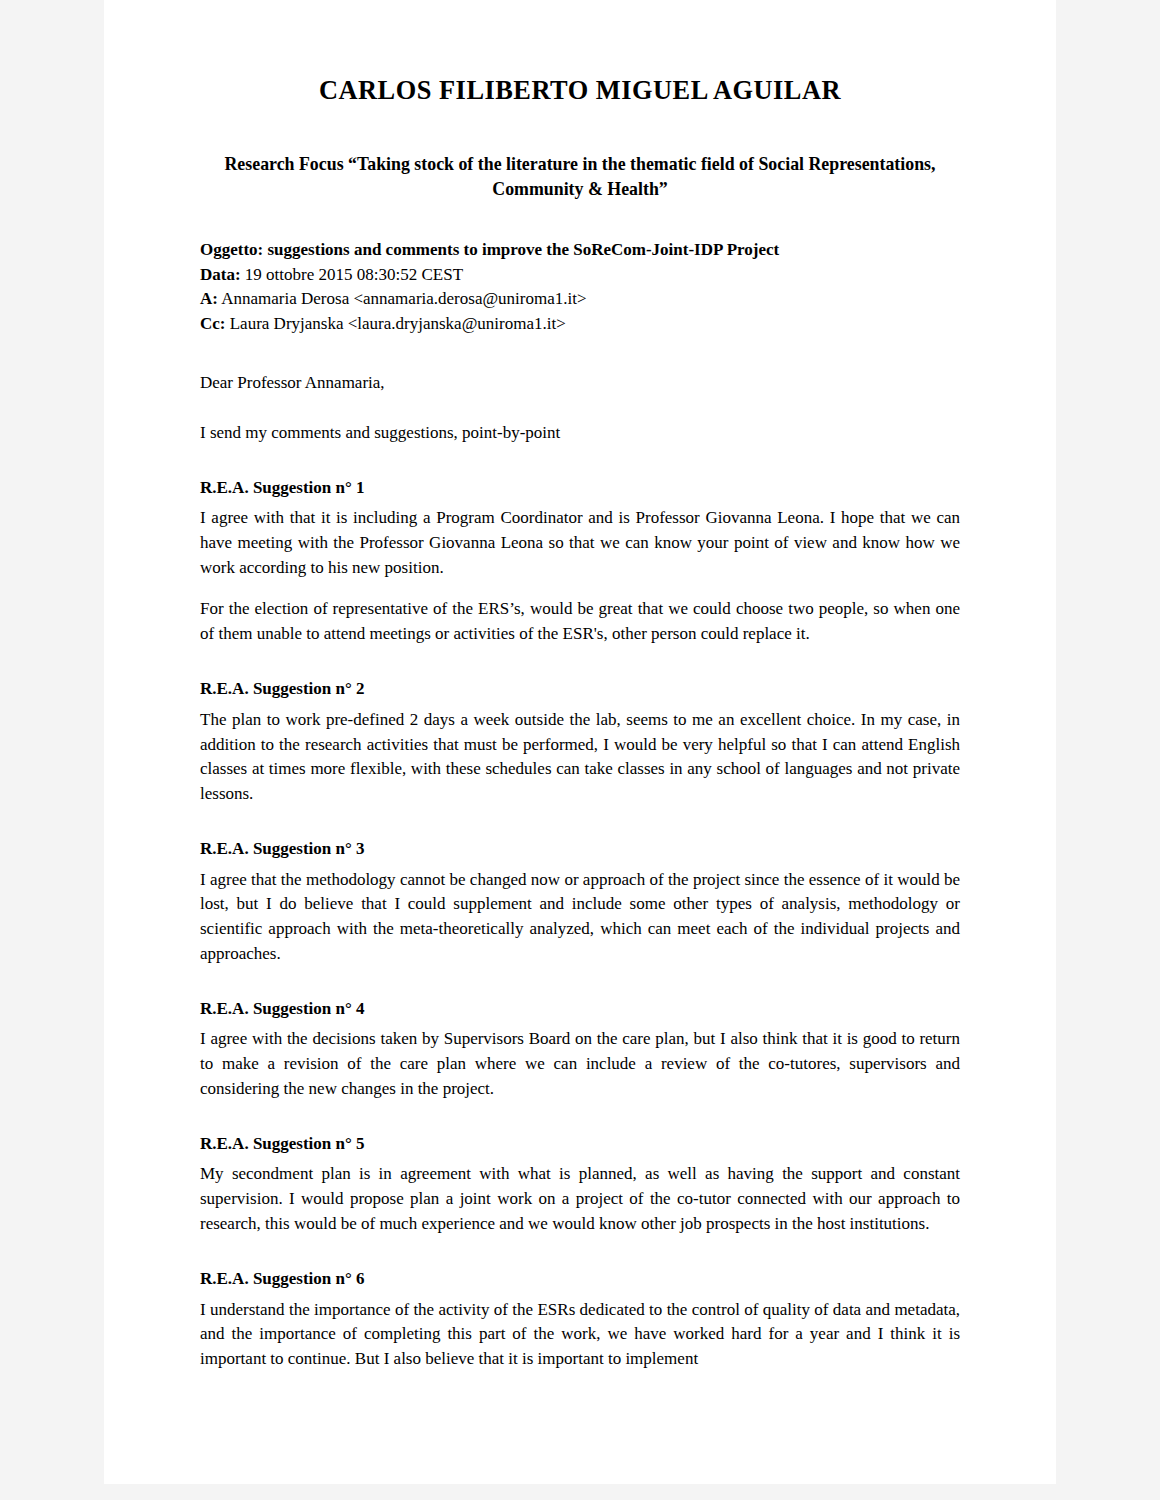Carlos Filiberto Miguel Aguilar
Research Focus “Taking stock of the literature in the thematic field of Social Representations, Community & Health”
Oggetto: suggestions and comments to improve the SoReCom-Joint-IDP Project
Data: 19 ottobre 2015 08:30:52 CEST
A: Annamaria Derosa <annamaria.derosa@uniroma1.it>
Cc: Laura Dryjanska <laura.dryjanska@uniroma1.it>
Dear Professor Annamaria,
I send my comments and suggestions, point-by-point
R.E.A. Suggestion n° 1
I agree with that it is including a Program Coordinator and is Professor Giovanna Leona. I hope that we can have meeting with the Professor Giovanna Leona so that we can know your point of view and know how we work according to his new position.
For the election of representative of the ERS’s, would be great that we could choose two people, so when one of them unable to attend meetings or activities of the ESR's, other person could replace it.
R.E.A. Suggestion n° 2
The plan to work pre-defined 2 days a week outside the lab, seems to me an excellent choice. In my case, in addition to the research activities that must be performed, I would be very helpful so that I can attend English classes at times more flexible, with these schedules can take classes in any school of languages and not private lessons.
R.E.A. Suggestion n° 3
I agree that the methodology cannot be changed now or approach of the project since the essence of it would be lost, but I do believe that I could supplement and include some other types of analysis, methodology or scientific approach with the meta-theoretically analyzed, which can meet each of the individual projects and approaches.
R.E.A. Suggestion n° 4
I agree with the decisions taken by Supervisors Board on the care plan, but I also think that it is good to return to make a revision of the care plan where we can include a review of the co-tutores, supervisors and considering the new changes in the project.
R.E.A. Suggestion n° 5
My secondment plan is in agreement with what is planned, as well as having the support and constant supervision. I would propose plan a joint work on a project of the co-tutor connected with our approach to research, this would be of much experience and we would know other job prospects in the host institutions.
R.E.A. Suggestion n° 6
I understand the importance of the activity of the ESRs dedicated to the control of quality of data and metadata, and the importance of completing this part of the work, we have worked hard for a year and I think it is important to continue. But I also believe that it is important to implement